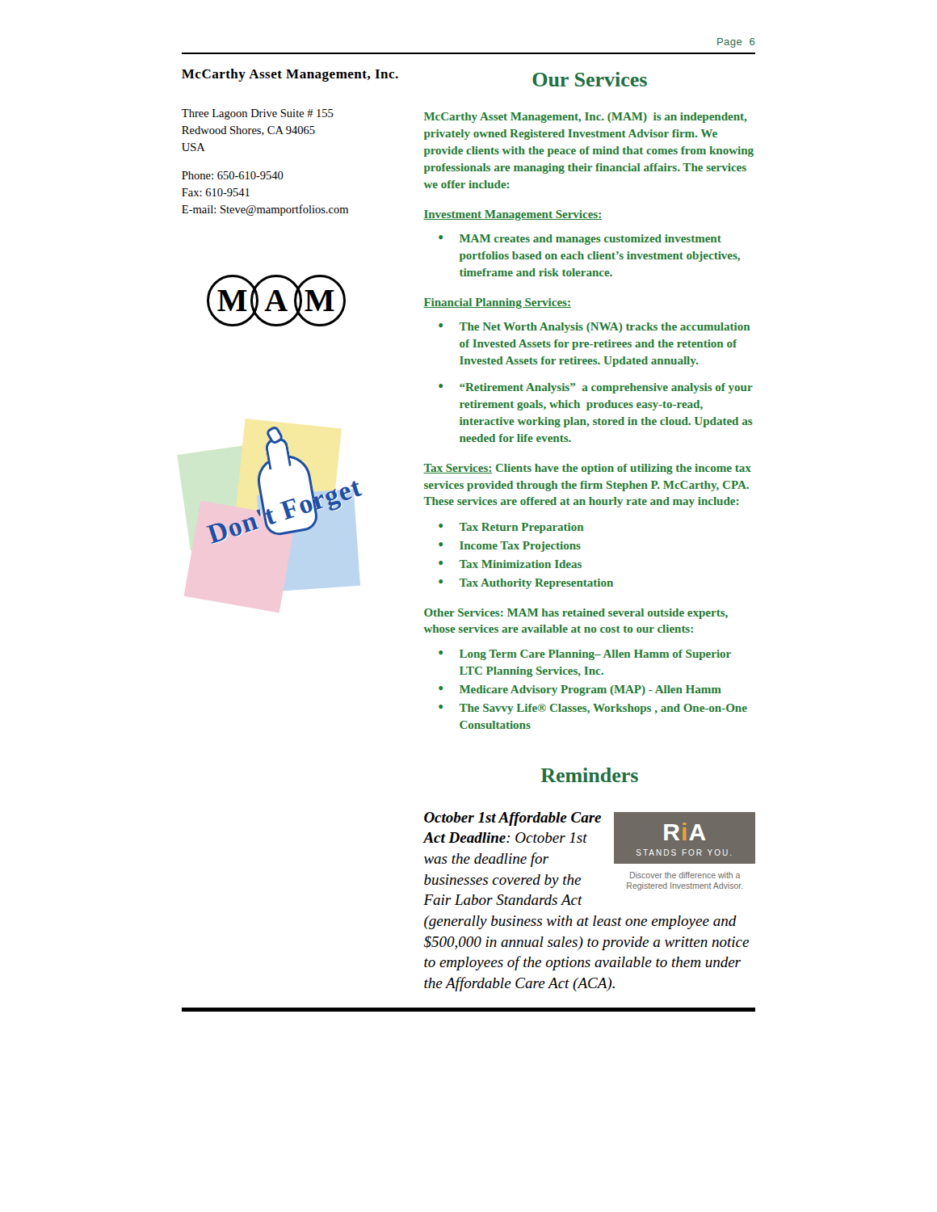Page 6
McCarthy Asset Management, Inc.
Three Lagoon Drive Suite # 155
Redwood Shores, CA 94065
USA
Phone: 650-610-9540
Fax: 610-9541
E-mail: Steve@mamportfolios.com
MAM
Don't Forget
Our Services
McCarthy Asset Management, Inc. (MAM) is an independent, privately owned Registered Investment Advisor firm. We provide clients with the peace of mind that comes from knowing professionals are managing their financial affairs. The services we offer include:
Investment Management Services:
MAM creates and manages customized investment portfolios based on each client’s investment objectives, timeframe and risk tolerance.
Financial Planning Services:
The Net Worth Analysis (NWA) tracks the accumulation of Invested Assets for pre-retirees and the retention of Invested Assets for retirees. Updated annually.
“Retirement Analysis” a comprehensive analysis of your retirement goals, which produces easy-to-read, interactive working plan, stored in the cloud. Updated as needed for life events.
Tax Services: Clients have the option of utilizing the income tax services provided through the firm Stephen P. McCarthy, CPA. These services are offered at an hourly rate and may include:
Tax Return Preparation
Income Tax Projections
Tax Minimization Ideas
Tax Authority Representation
Other Services: MAM has retained several outside experts, whose services are available at no cost to our clients:
Long Term Care Planning– Allen Hamm of Superior LTC Planning Services, Inc.
Medicare Advisory Program (MAP) - Allen Hamm
The Savvy Life® Classes, Workshops , and One-on-One Consultations
Reminders
Ri A
STANDS FOR YOU.
Discover the difference with a
Registered Investment Advisor.
October 1st Affordable Care Act Deadline: October 1st was the deadline for businesses covered by the Fair Labor Standards Act (generally business with at least one employee and $500,000 in annual sales) to provide a written notice to employees of the options available to them under the Affordable Care Act (ACA).